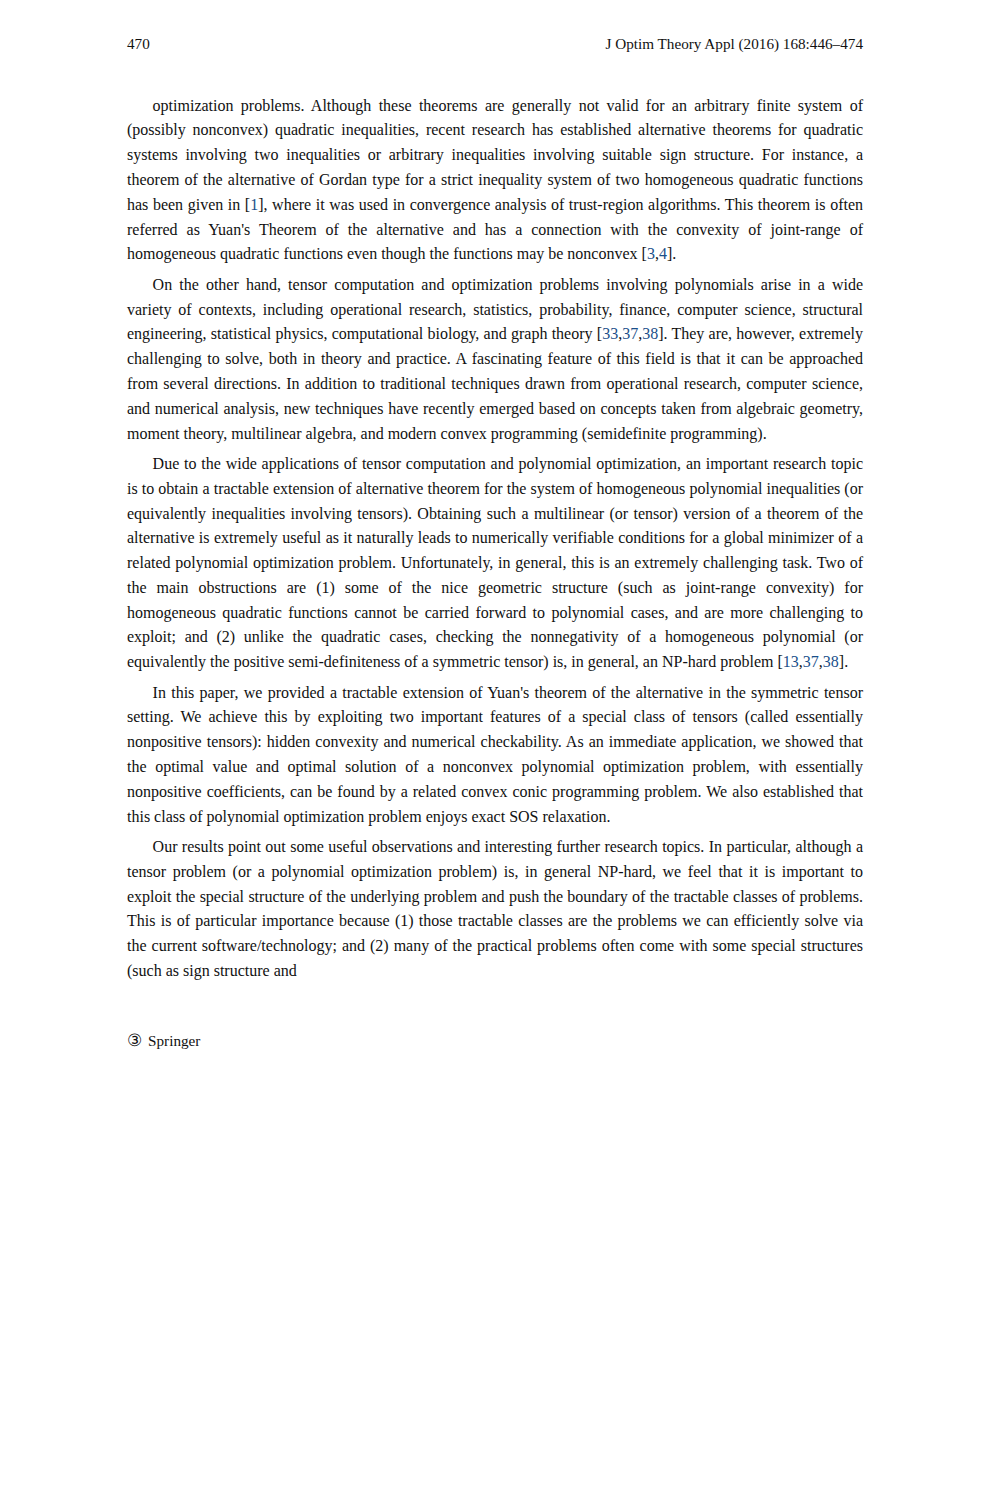470 J Optim Theory Appl (2016) 168:446–474
optimization problems. Although these theorems are generally not valid for an arbitrary finite system of (possibly nonconvex) quadratic inequalities, recent research has established alternative theorems for quadratic systems involving two inequalities or arbitrary inequalities involving suitable sign structure. For instance, a theorem of the alternative of Gordan type for a strict inequality system of two homogeneous quadratic functions has been given in [1], where it was used in convergence analysis of trust-region algorithms. This theorem is often referred as Yuan's Theorem of the alternative and has a connection with the convexity of joint-range of homogeneous quadratic functions even though the functions may be nonconvex [3,4].
On the other hand, tensor computation and optimization problems involving polynomials arise in a wide variety of contexts, including operational research, statistics, probability, finance, computer science, structural engineering, statistical physics, computational biology, and graph theory [33,37,38]. They are, however, extremely challenging to solve, both in theory and practice. A fascinating feature of this field is that it can be approached from several directions. In addition to traditional techniques drawn from operational research, computer science, and numerical analysis, new techniques have recently emerged based on concepts taken from algebraic geometry, moment theory, multilinear algebra, and modern convex programming (semidefinite programming).
Due to the wide applications of tensor computation and polynomial optimization, an important research topic is to obtain a tractable extension of alternative theorem for the system of homogeneous polynomial inequalities (or equivalently inequalities involving tensors). Obtaining such a multilinear (or tensor) version of a theorem of the alternative is extremely useful as it naturally leads to numerically verifiable conditions for a global minimizer of a related polynomial optimization problem. Unfortunately, in general, this is an extremely challenging task. Two of the main obstructions are (1) some of the nice geometric structure (such as joint-range convexity) for homogeneous quadratic functions cannot be carried forward to polynomial cases, and are more challenging to exploit; and (2) unlike the quadratic cases, checking the nonnegativity of a homogeneous polynomial (or equivalently the positive semi-definiteness of a symmetric tensor) is, in general, an NP-hard problem [13,37,38].
In this paper, we provided a tractable extension of Yuan's theorem of the alternative in the symmetric tensor setting. We achieve this by exploiting two important features of a special class of tensors (called essentially nonpositive tensors): hidden convexity and numerical checkability. As an immediate application, we showed that the optimal value and optimal solution of a nonconvex polynomial optimization problem, with essentially nonpositive coefficients, can be found by a related convex conic programming problem. We also established that this class of polynomial optimization problem enjoys exact SOS relaxation.
Our results point out some useful observations and interesting further research topics. In particular, although a tensor problem (or a polynomial optimization problem) is, in general NP-hard, we feel that it is important to exploit the special structure of the underlying problem and push the boundary of the tractable classes of problems. This is of particular importance because (1) those tractable classes are the problems we can efficiently solve via the current software/technology; and (2) many of the practical problems often come with some special structures (such as sign structure and
③ Springer